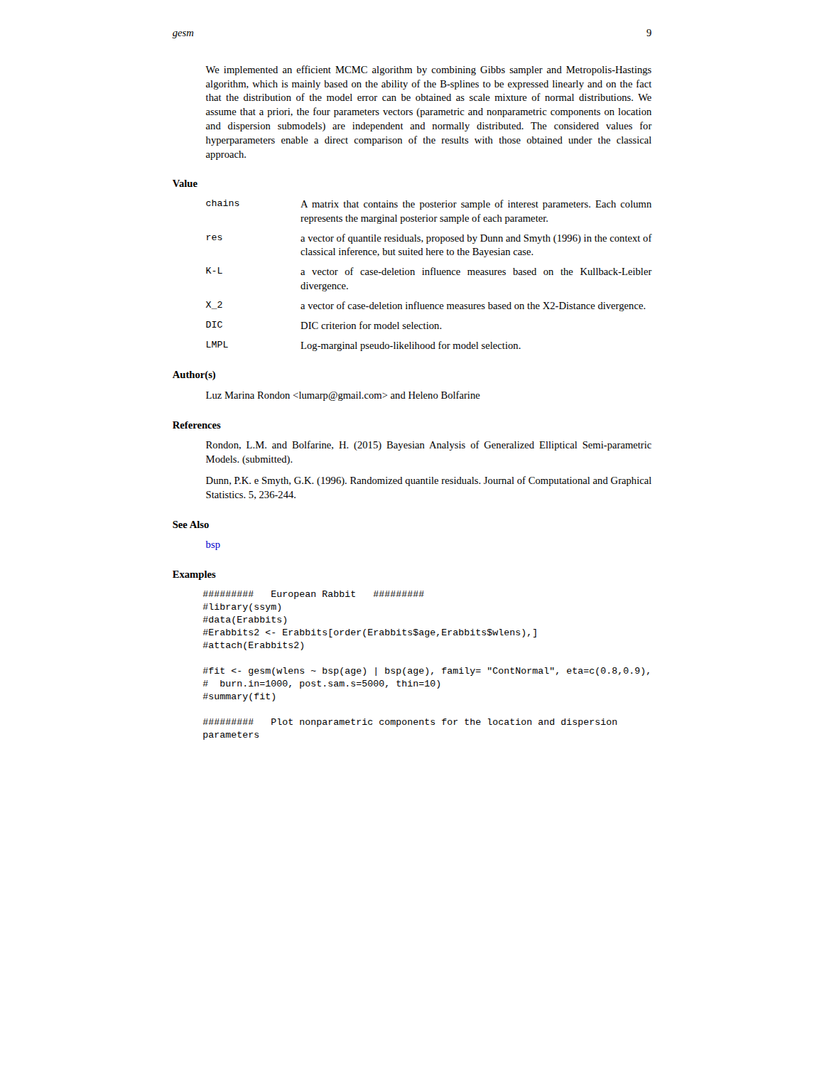gesm 9
We implemented an efficient MCMC algorithm by combining Gibbs sampler and Metropolis-Hastings algorithm, which is mainly based on the ability of the B-splines to be expressed linearly and on the fact that the distribution of the model error can be obtained as scale mixture of normal distributions. We assume that a priori, the four parameters vectors (parametric and nonparametric components on location and dispersion submodels) are independent and normally distributed. The considered values for hyperparameters enable a direct comparison of the results with those obtained under the classical approach.
Value
chains
A matrix that contains the posterior sample of interest parameters. Each column represents the marginal posterior sample of each parameter.
res
a vector of quantile residuals, proposed by Dunn and Smyth (1996) in the context of classical inference, but suited here to the Bayesian case.
K-L
a vector of case-deletion influence measures based on the Kullback-Leibler divergence.
X_2
a vector of case-deletion influence measures based on the X2-Distance divergence.
DIC
DIC criterion for model selection.
LMPL
Log-marginal pseudo-likelihood for model selection.
Author(s)
Luz Marina Rondon <lumarp@gmail.com> and Heleno Bolfarine
References
Rondon, L.M. and Bolfarine, H. (2015) Bayesian Analysis of Generalized Elliptical Semi-parametric Models. (submitted).
Dunn, P.K. e Smyth, G.K. (1996). Randomized quantile residuals. Journal of Computational and Graphical Statistics. 5, 236-244.
See Also
bsp
Examples
#########   European Rabbit   #########
#library(ssym)
#data(Erabbits)
#Erabbits2 <- Erabbits[order(Erabbits$age,Erabbits$wlens),]
#attach(Erabbits2)

#fit <- gesm(wlens ~ bsp(age) | bsp(age), family= "ContNormal", eta=c(0.8,0.9),
#  burn.in=1000, post.sam.s=5000, thin=10)
#summary(fit)

#########   Plot nonparametric components for the location and dispersion parameters